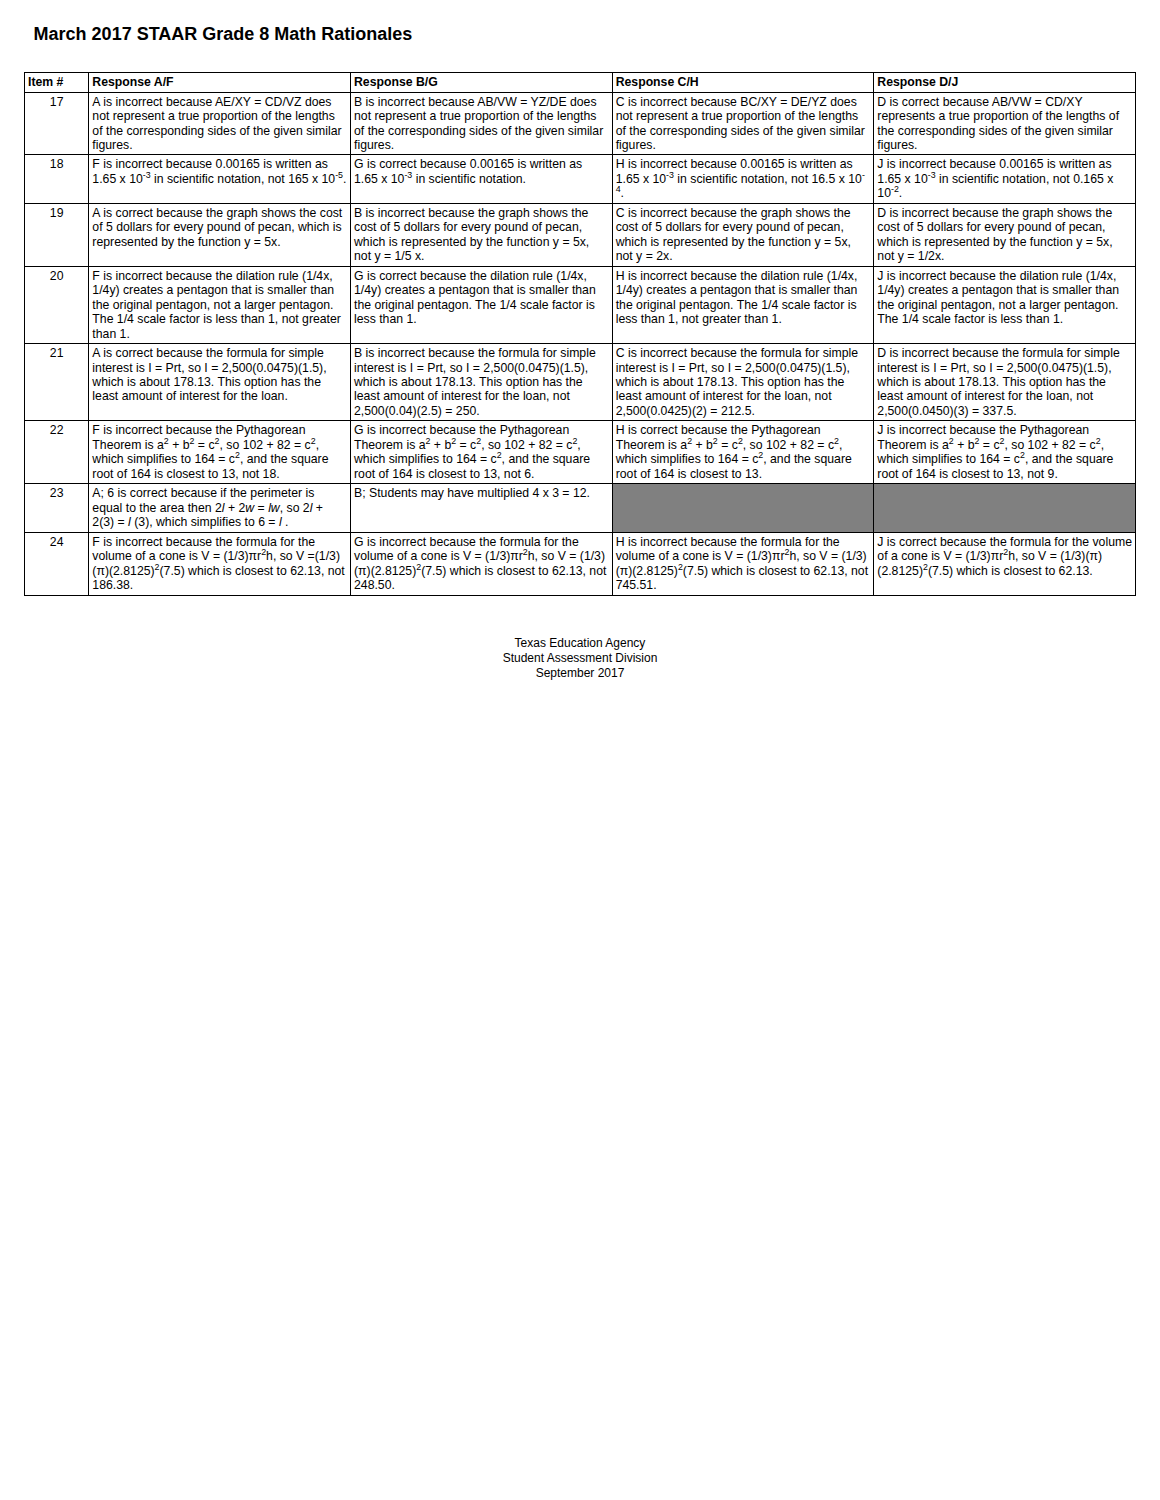March 2017 STAAR Grade 8 Math Rationales
| Item # | Response A/F | Response B/G | Response C/H | Response D/J |
| --- | --- | --- | --- | --- |
| 17 | A is incorrect because AE/XY = CD/VZ does not represent a true proportion of the lengths of the corresponding sides of the given similar figures. | B is incorrect because AB/VW = YZ/DE does not represent a true proportion of the lengths of the corresponding sides of the given similar figures. | C is incorrect because BC/XY = DE/YZ does not represent a true proportion of the lengths of the corresponding sides of the given similar figures. | D is correct because AB/VW = CD/XY represents a true proportion of the lengths of the corresponding sides of the given similar figures. |
| 18 | F is incorrect because 0.00165 is written as 1.65 x 10 -3 in scientific notation, not 165 x 10 -5 . | G is correct because 0.00165 is written as 1.65 x 10 -3 in scientific notation. | H is incorrect because 0.00165 is written as 1.65 x 10 -3 in scientific notation, not 16.5 x 10 -4 . | J is incorrect because 0.00165 is written as 1.65 x 10 -3 in scientific notation, not 0.165 x 10 -2 . |
| 19 | A is correct because the graph shows the cost of 5 dollars for every pound of pecan, which is represented by the function y = 5x. | B is incorrect because the graph shows the cost of 5 dollars for every pound of pecan, which is represented by the function y = 5x, not y = 1/5 x. | C is incorrect because the graph shows the cost of 5 dollars for every pound of pecan, which is represented by the function y = 5x, not y = 2x. | D is incorrect because the graph shows the cost of 5 dollars for every pound of pecan, which is represented by the function y = 5x, not y = 1/2x. |
| 20 | F is incorrect because the dilation rule (1/4x, 1/4y) creates a pentagon that is smaller than the original pentagon, not a larger pentagon. The 1/4 scale factor is less than 1, not greater than 1. | G is correct because the dilation rule (1/4x, 1/4y) creates a pentagon that is smaller than the original pentagon. The 1/4 scale factor is less than 1. | H is incorrect because the dilation rule (1/4x, 1/4y) creates a pentagon that is smaller than the original pentagon. The 1/4 scale factor is less than 1, not greater than 1. | J is incorrect because the dilation rule (1/4x, 1/4y) creates a pentagon that is smaller than the original pentagon, not a larger pentagon. The 1/4 scale factor is less than 1. |
| 21 | A is correct because the formula for simple interest is I = Prt, so I = 2,500(0.0475)(1.5), which is about 178.13. This option has the least amount of interest for the loan. | B is incorrect because the formula for simple interest is I = Prt, so I = 2,500(0.0475)(1.5), which is about 178.13. This option has the least amount of interest for the loan, not 2,500(0.04)(2.5) = 250. | C is incorrect because the formula for simple interest is I = Prt, so I = 2,500(0.0475)(1.5), which is about 178.13. This option has the least amount of interest for the loan, not 2,500(0.0425)(2) = 212.5. | D is incorrect because the formula for simple interest is I = Prt, so I = 2,500(0.0475)(1.5), which is about 178.13. This option has the least amount of interest for the loan, not 2,500(0.0450)(3) = 337.5. |
| 22 | F is incorrect because the Pythagorean Theorem is a 2 + b 2 = c 2 , so 102 + 82 = c 2 , which simplifies to 164 = c 2 , and the square root of 164 is closest to 13, not 18. | G is incorrect because the Pythagorean Theorem is a 2 + b 2 = c 2 , so 102 + 82 = c 2 , which simplifies to 164 = c 2 , and the square root of 164 is closest to 13, not 6. | H is correct because the Pythagorean Theorem is a 2 + b 2 = c 2 , so 102 + 82 = c 2 , which simplifies to 164 = c 2 , and the square root of 164 is closest to 13. | J is incorrect because the Pythagorean Theorem is a 2 + b 2 = c 2 , so 102 + 82 = c 2 , which simplifies to 164 = c 2 , and the square root of 164 is closest to 13, not 9. |
| 23 | A; 6 is correct because if the perimeter is equal to the area then 2 l + 2 w = lw , so 2 l + 2(3) = l (3), which simplifies to 6 = l . | B; Students may have multiplied 4 x 3 = 12. | | |
| 24 | F is incorrect because the formula for the volume of a cone is V = (1/3)πr 2 h, so V =(1/3)(π)(2.8125) 2 (7.5) which is closest to 62.13, not 186.38. | G is incorrect because the formula for the volume of a cone is V = (1/3)πr 2 h, so V = (1/3)(π)(2.8125) 2 (7.5) which is closest to 62.13, not 248.50. | H is incorrect because the formula for the volume of a cone is V = (1/3)πr 2 h, so V = (1/3)(π)(2.8125) 2 (7.5) which is closest to 62.13, not 745.51. | J is correct because the formula for the volume of a cone is V = (1/3)πr 2 h, so V = (1/3)(π)(2.8125) 2 (7.5) which is closest to 62.13. |
Texas Education Agency
Student Assessment Division
September 2017